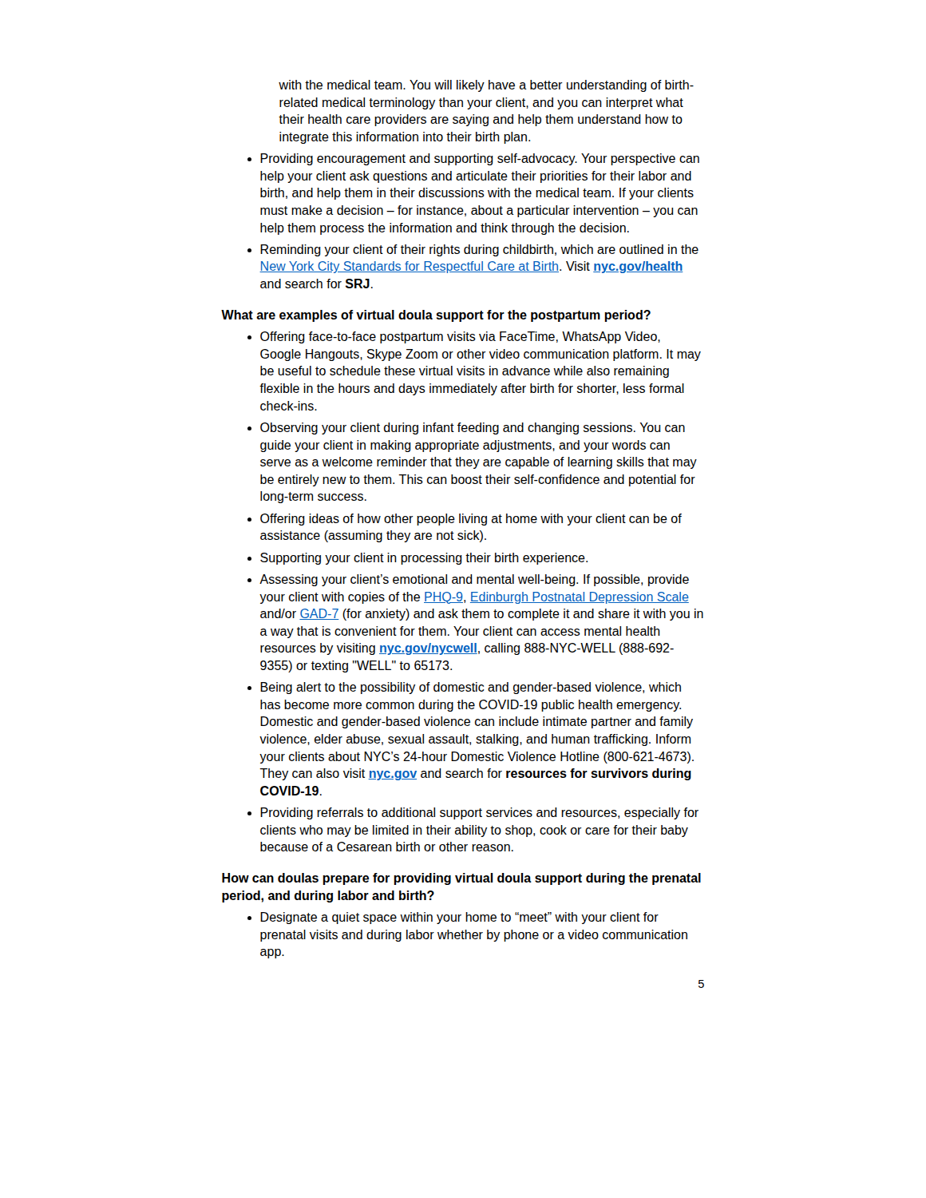with the medical team. You will likely have a better understanding of birth-related medical terminology than your client, and you can interpret what their health care providers are saying and help them understand how to integrate this information into their birth plan.
Providing encouragement and supporting self-advocacy. Your perspective can help your client ask questions and articulate their priorities for their labor and birth, and help them in their discussions with the medical team. If your clients must make a decision – for instance, about a particular intervention – you can help them process the information and think through the decision.
Reminding your client of their rights during childbirth, which are outlined in the New York City Standards for Respectful Care at Birth. Visit nyc.gov/health and search for SRJ.
What are examples of virtual doula support for the postpartum period?
Offering face-to-face postpartum visits via FaceTime, WhatsApp Video, Google Hangouts, Skype Zoom or other video communication platform. It may be useful to schedule these virtual visits in advance while also remaining flexible in the hours and days immediately after birth for shorter, less formal check-ins.
Observing your client during infant feeding and changing sessions. You can guide your client in making appropriate adjustments, and your words can serve as a welcome reminder that they are capable of learning skills that may be entirely new to them. This can boost their self-confidence and potential for long-term success.
Offering ideas of how other people living at home with your client can be of assistance (assuming they are not sick).
Supporting your client in processing their birth experience.
Assessing your client’s emotional and mental well-being. If possible, provide your client with copies of the PHQ-9, Edinburgh Postnatal Depression Scale and/or GAD-7 (for anxiety) and ask them to complete it and share it with you in a way that is convenient for them. Your client can access mental health resources by visiting nyc.gov/nycwell, calling 888-NYC-WELL (888-692-9355) or texting "WELL" to 65173.
Being alert to the possibility of domestic and gender-based violence, which has become more common during the COVID-19 public health emergency. Domestic and gender-based violence can include intimate partner and family violence, elder abuse, sexual assault, stalking, and human trafficking. Inform your clients about NYC’s 24-hour Domestic Violence Hotline (800-621-4673). They can also visit nyc.gov and search for resources for survivors during COVID-19.
Providing referrals to additional support services and resources, especially for clients who may be limited in their ability to shop, cook or care for their baby because of a Cesarean birth or other reason.
How can doulas prepare for providing virtual doula support during the prenatal period, and during labor and birth?
Designate a quiet space within your home to “meet” with your client for prenatal visits and during labor whether by phone or a video communication app.
5